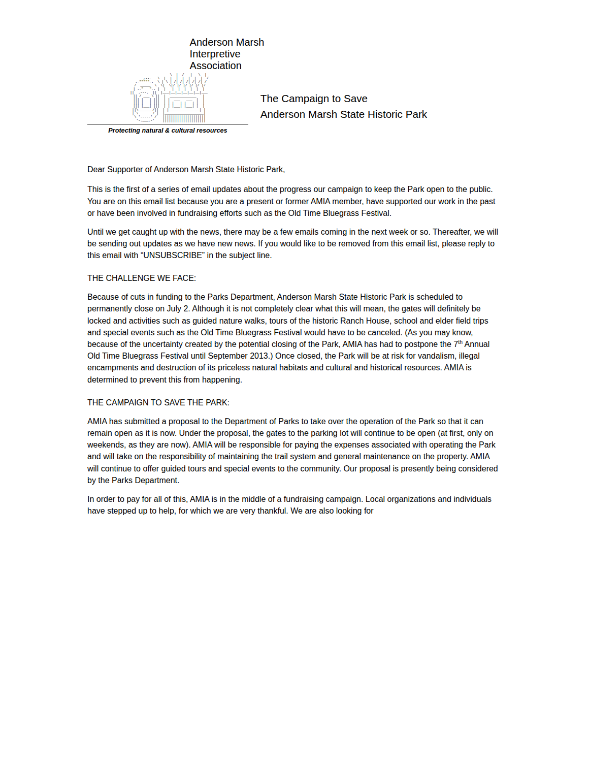Anderson Marsh
Interpretive
Association
                    \  |  /   |   \  |
        ,--.   \  |  |  |  |  |  |  |  /
   .-"""""-.  \ | \ | /| /| /| /| /| /
  /  _____  \  \|  \|/ |/ |/ |/ |/ |/
 | .-"   "-. |  |   |  |  |  |  |  |
 ||  .---.  ||  |___|__|__|__|__|__|___
 || / ___ \ ||  |  _____________   |
 ||| |   | |||  | |  ___   ___  |  |
 ||| |   | |||  | | |   | |   | |  |
 ||| |___| |||  | | |___| |___| |  |
 ||\_______/||  | |_______________| |
 | \       / |  |___________________|
  \ '-----' /   |||||||||||||||||||||
   '-.___.-'    |||||||||||||||||||||
Protecting natural & cultural resources
The Campaign to Save Anderson Marsh State Historic Park
Dear Supporter of Anderson Marsh State Historic Park,
This is the first of a series of email updates about the progress our campaign to keep the Park open to the public. You are on this email list because you are a present or former AMIA member, have supported our work in the past or have been involved in fundraising efforts such as the Old Time Bluegrass Festival.
Until we get caught up with the news, there may be a few emails coming in the next week or so. Thereafter, we will be sending out updates as we have new news. If you would like to be removed from this email list, please reply to this email with “UNSUBSCRIBE” in the subject line.
THE CHALLENGE WE FACE:
Because of cuts in funding to the Parks Department, Anderson Marsh State Historic Park is scheduled to permanently close on July 2. Although it is not completely clear what this will mean, the gates will definitely be locked and activities such as guided nature walks, tours of the historic Ranch House, school and elder field trips and special events such as the Old Time Bluegrass Festival would have to be canceled. (As you may know, because of the uncertainty created by the potential closing of the Park, AMIA has had to postpone the 7th Annual Old Time Bluegrass Festival until September 2013.) Once closed, the Park will be at risk for vandalism, illegal encampments and destruction of its priceless natural habitats and cultural and historical resources. AMIA is determined to prevent this from happening.
THE CAMPAIGN TO SAVE THE PARK:
AMIA has submitted a proposal to the Department of Parks to take over the operation of the Park so that it can remain open as it is now. Under the proposal, the gates to the parking lot will continue to be open (at first, only on weekends, as they are now). AMIA will be responsible for paying the expenses associated with operating the Park and will take on the responsibility of maintaining the trail system and general maintenance on the property. AMIA will continue to offer guided tours and special events to the community. Our proposal is presently being considered by the Parks Department.
In order to pay for all of this, AMIA is in the middle of a fundraising campaign. Local organizations and individuals have stepped up to help, for which we are very thankful. We are also looking for